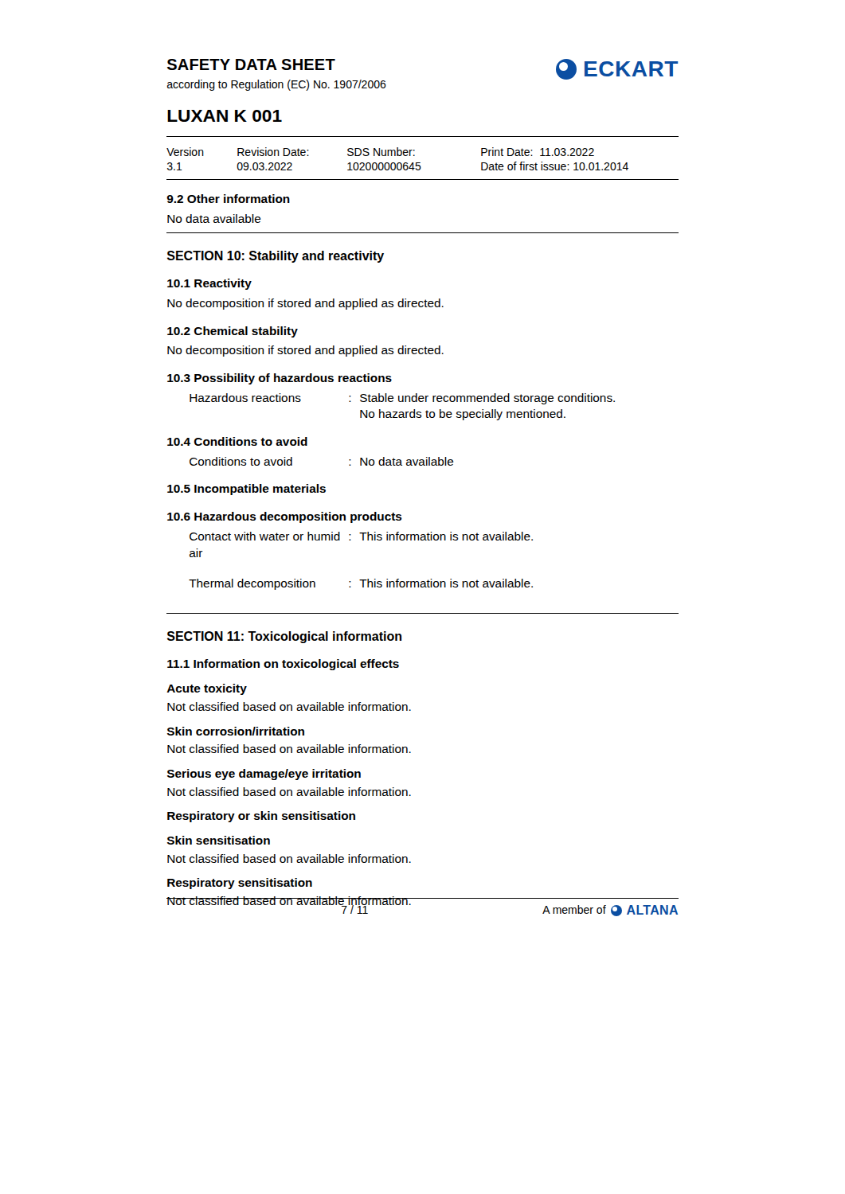SAFETY DATA SHEET
according to Regulation (EC) No. 1907/2006
ECKART
LUXAN K 001
Version 3.1
Revision Date: 09.03.2022
SDS Number: 102000000645
Print Date: 11.03.2022 Date of first issue: 10.01.2014
9.2 Other information
No data available
SECTION 10: Stability and reactivity
10.1 Reactivity
No decomposition if stored and applied as directed.
10.2 Chemical stability
No decomposition if stored and applied as directed.
10.3 Possibility of hazardous reactions
Hazardous reactions
:
Stable under recommended storage conditions. No hazards to be specially mentioned.
10.4 Conditions to avoid
Conditions to avoid
:
No data available
10.5 Incompatible materials
10.6 Hazardous decomposition products
Contact with water or humid air
:
This information is not available.
Thermal decomposition
:
This information is not available.
SECTION 11: Toxicological information
11.1 Information on toxicological effects
Acute toxicity
Not classified based on available information.
Skin corrosion/irritation
Not classified based on available information.
Serious eye damage/eye irritation
Not classified based on available information.
Respiratory or skin sensitisation
Skin sensitisation
Not classified based on available information.
Respiratory sensitisation
Not classified based on available information.
7 / 11 A member of ALTANA